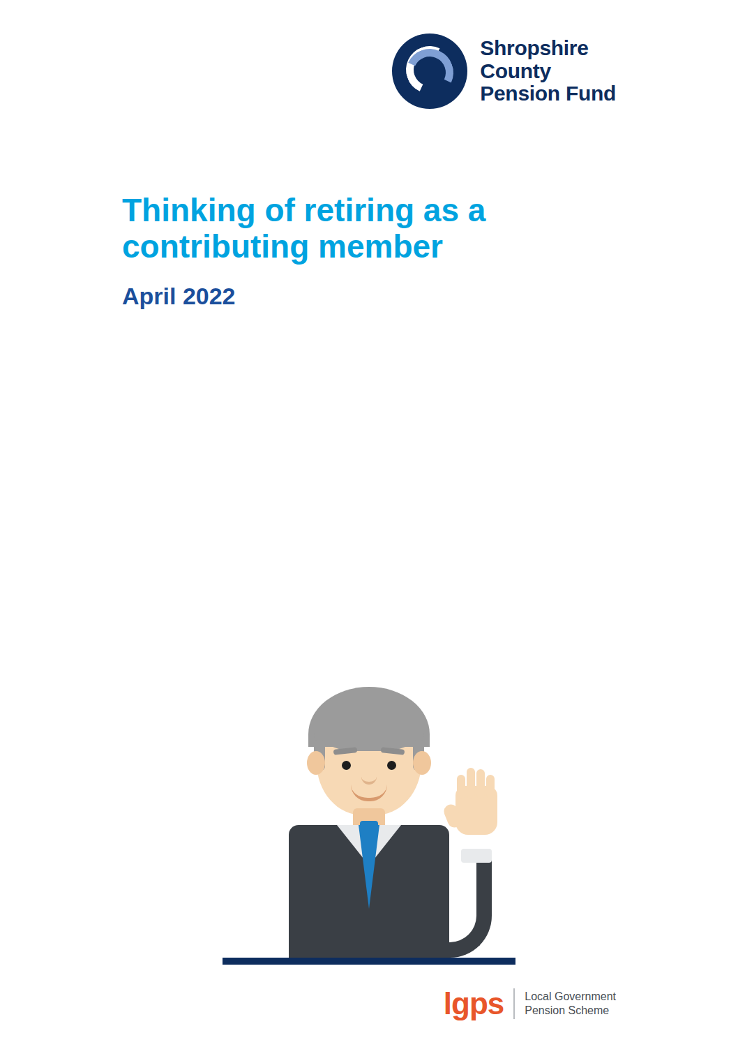Shropshire
County
Pension Fund
Thinking of retiring as a contributing member
April 2022
lgps Local Government
Pension Scheme